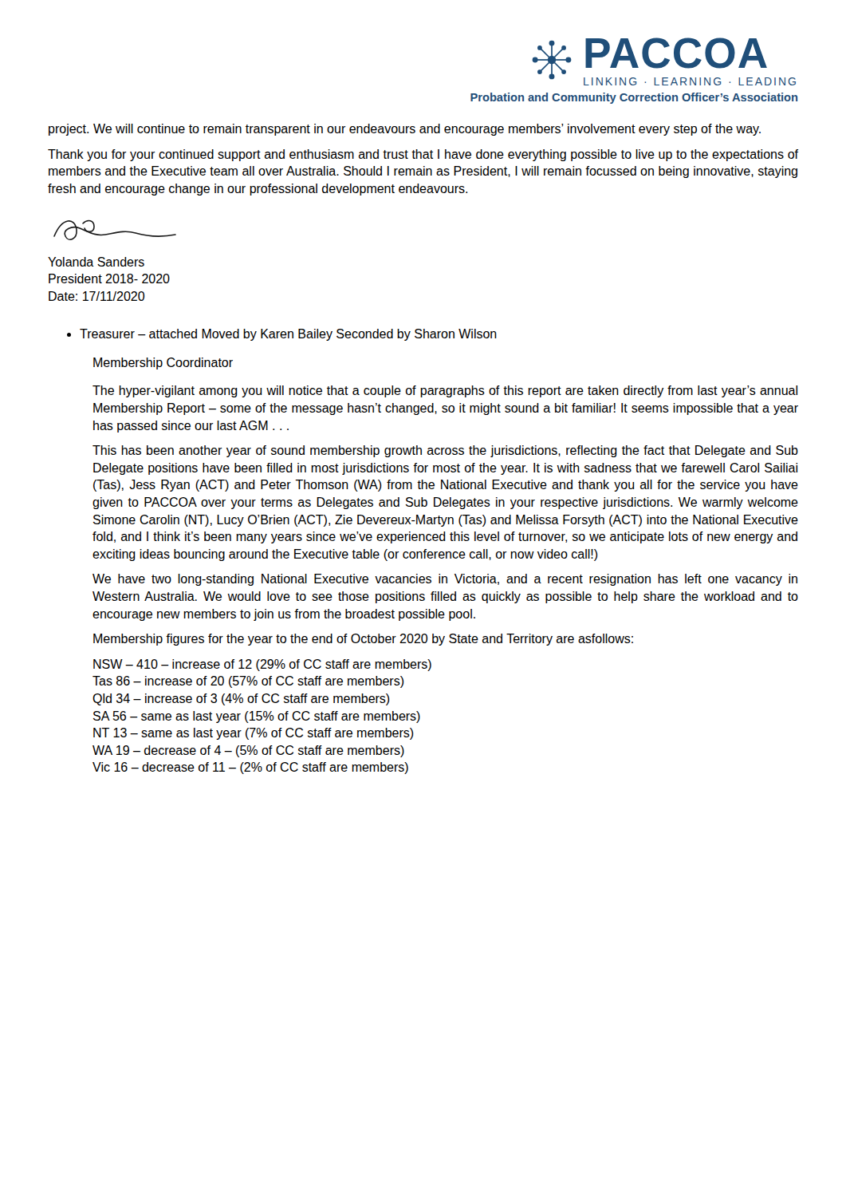PACCOA
LINKING · LEARNING · LEADING
Probation and Community Correction Officer’s Association
project. We will continue to remain transparent in our endeavours and encourage members’ involvement every step of the way.
Thank you for your continued support and enthusiasm and trust that I have done everything possible to live up to the expectations of members and the Executive team all over Australia. Should I remain as President, I will remain focussed on being innovative, staying fresh and encourage change in our professional development endeavours.
Yolanda Sanders
President 2018- 2020
Date: 17/11/2020
Treasurer – attached Moved by Karen Bailey Seconded by Sharon Wilson
Membership Coordinator
The hyper-vigilant among you will notice that a couple of paragraphs of this report are taken directly from last year’s annual Membership Report – some of the message hasn’t changed, so it might sound a bit familiar! It seems impossible that a year has passed since our last AGM . . .
This has been another year of sound membership growth across the jurisdictions, reflecting the fact that Delegate and Sub Delegate positions have been filled in most jurisdictions for most of the year. It is with sadness that we farewell Carol Sailiai (Tas), Jess Ryan (ACT) and Peter Thomson (WA) from the National Executive and thank you all for the service you have given to PACCOA over your terms as Delegates and Sub Delegates in your respective jurisdictions. We warmly welcome Simone Carolin (NT), Lucy O’Brien (ACT), Zie Devereux-Martyn (Tas) and Melissa Forsyth (ACT) into the National Executive fold, and I think it’s been many years since we’ve experienced this level of turnover, so we anticipate lots of new energy and exciting ideas bouncing around the Executive table (or conference call, or now video call!)
We have two long-standing National Executive vacancies in Victoria, and a recent resignation has left one vacancy in Western Australia. We would love to see those positions filled as quickly as possible to help share the workload and to encourage new members to join us from the broadest possible pool.
Membership figures for the year to the end of October 2020 by State and Territory are asfollows:
NSW – 410 – increase of 12 (29% of CC staff are members)
Tas 86 – increase of 20 (57% of CC staff are members)
Qld 34 – increase of 3 (4% of CC staff are members)
SA 56 – same as last year (15% of CC staff are members)
NT 13 – same as last year (7% of CC staff are members)
WA 19 – decrease of 4 – (5% of CC staff are members)
Vic 16 – decrease of 11 – (2% of CC staff are members)